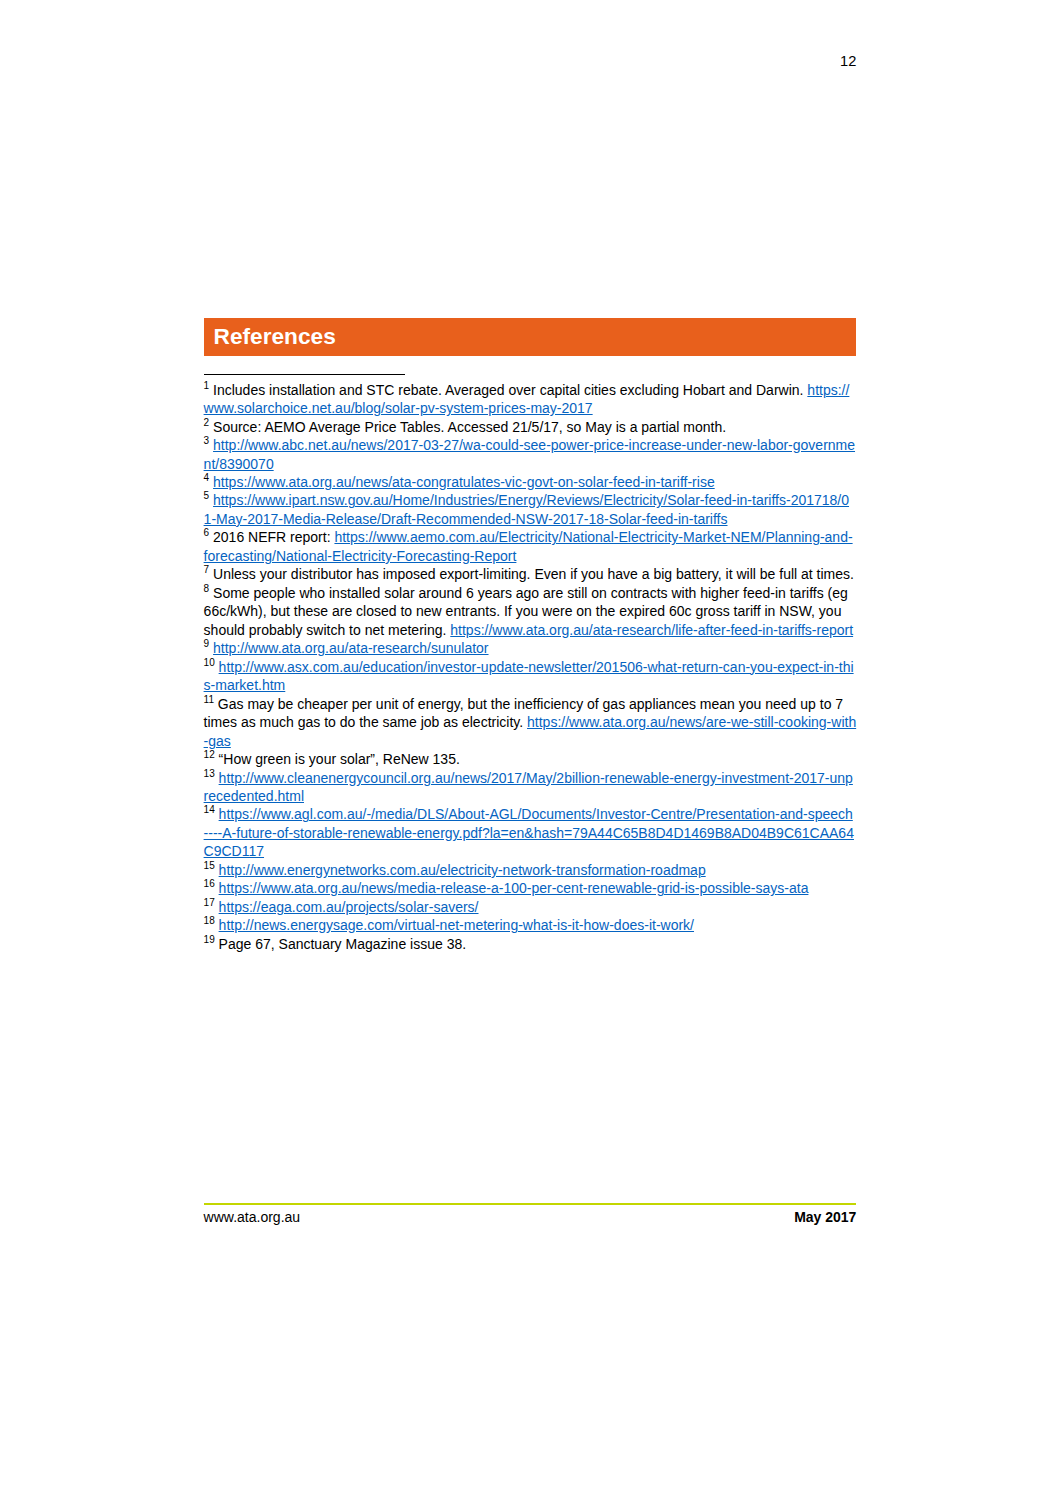12
References
1 Includes installation and STC rebate. Averaged over capital cities excluding Hobart and Darwin. https://www.solarchoice.net.au/blog/solar-pv-system-prices-may-2017
2 Source: AEMO Average Price Tables. Accessed 21/5/17, so May is a partial month.
3 http://www.abc.net.au/news/2017-03-27/wa-could-see-power-price-increase-under-new-labor-government/8390070
4 https://www.ata.org.au/news/ata-congratulates-vic-govt-on-solar-feed-in-tariff-rise
5 https://www.ipart.nsw.gov.au/Home/Industries/Energy/Reviews/Electricity/Solar-feed-in-tariffs-201718/01-May-2017-Media-Release/Draft-Recommended-NSW-2017-18-Solar-feed-in-tariffs
6 2016 NEFR report: https://www.aemo.com.au/Electricity/National-Electricity-Market-NEM/Planning-and-forecasting/National-Electricity-Forecasting-Report
7 Unless your distributor has imposed export-limiting. Even if you have a big battery, it will be full at times.
8 Some people who installed solar around 6 years ago are still on contracts with higher feed-in tariffs (eg 66c/kWh), but these are closed to new entrants. If you were on the expired 60c gross tariff in NSW, you should probably switch to net metering. https://www.ata.org.au/ata-research/life-after-feed-in-tariffs-report
9 http://www.ata.org.au/ata-research/sunulator
10 http://www.asx.com.au/education/investor-update-newsletter/201506-what-return-can-you-expect-in-this-market.htm
11 Gas may be cheaper per unit of energy, but the inefficiency of gas appliances mean you need up to 7 times as much gas to do the same job as electricity. https://www.ata.org.au/news/are-we-still-cooking-with-gas
12 “How green is your solar”, ReNew 135.
13 http://www.cleanenergycouncil.org.au/news/2017/May/2billion-renewable-energy-investment-2017-unprecedented.html
14 https://www.agl.com.au/-/media/DLS/About-AGL/Documents/Investor-Centre/Presentation-and-speech----A-future-of-storable-renewable-energy.pdf?la=en&hash=79A44C65B8D4D1469B8AD04B9C61CAA64C9CD117
15 http://www.energynetworks.com.au/electricity-network-transformation-roadmap
16 https://www.ata.org.au/news/media-release-a-100-per-cent-renewable-grid-is-possible-says-ata
17 https://eaga.com.au/projects/solar-savers/
18 http://news.energysage.com/virtual-net-metering-what-is-it-how-does-it-work/
19 Page 67, Sanctuary Magazine issue 38.
www.ata.org.au
May 2017